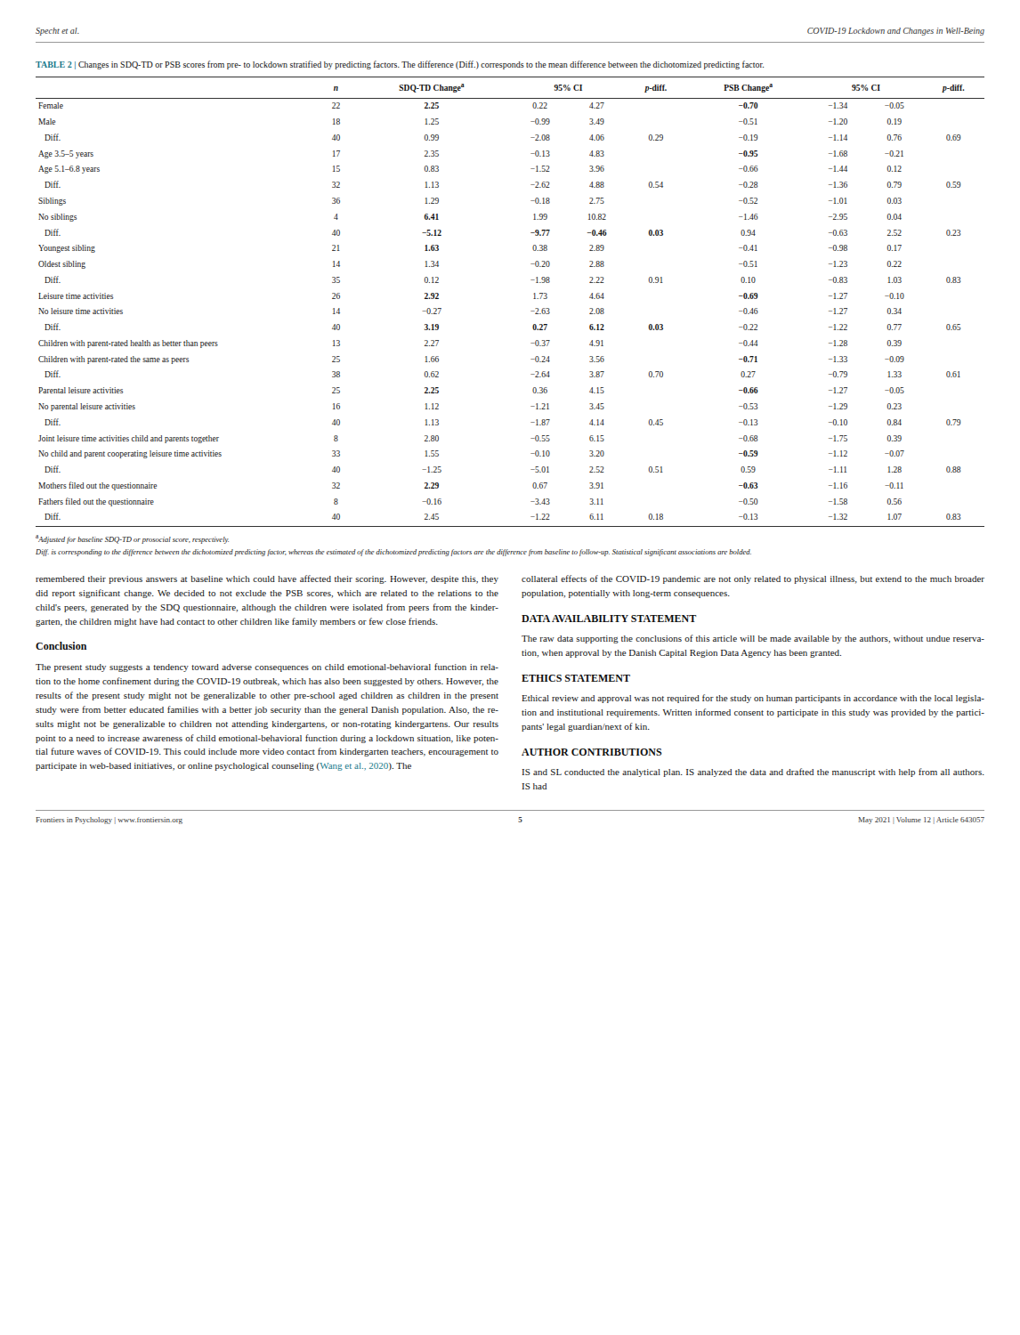Specht et al.
COVID-19 Lockdown and Changes in Well-Being
TABLE 2 | Changes in SDQ-TD or PSB scores from pre- to lockdown stratified by predicting factors. The difference (Diff.) corresponds to the mean difference between the dichotomized predicting factor.
| | n | SDQ-TD Change a | 95% CI | p -diff. | PSB Change a | 95% CI | p -diff. |
| --- | --- | --- | --- | --- | --- | --- | --- |
| Female | 22 | 2.25 | 0.22 | 4.27 | | −0.70 | −1.34 | −0.05 | |
| Male | 18 | 1.25 | −0.99 | 3.49 | | −0.51 | −1.20 | 0.19 | |
| Diff. | 40 | 0.99 | −2.08 | 4.06 | 0.29 | −0.19 | −1.14 | 0.76 | 0.69 |
| Age 3.5–5 years | 17 | 2.35 | −0.13 | 4.83 | | −0.95 | −1.68 | −0.21 | |
| Age 5.1–6.8 years | 15 | 0.83 | −1.52 | 3.96 | | −0.66 | −1.44 | 0.12 | |
| Diff. | 32 | 1.13 | −2.62 | 4.88 | 0.54 | −0.28 | −1.36 | 0.79 | 0.59 |
| Siblings | 36 | 1.29 | −0.18 | 2.75 | | −0.52 | −1.01 | 0.03 | |
| No siblings | 4 | 6.41 | 1.99 | 10.82 | | −1.46 | −2.95 | 0.04 | |
| Diff. | 40 | −5.12 | −9.77 | −0.46 | 0.03 | 0.94 | −0.63 | 2.52 | 0.23 |
| Youngest sibling | 21 | 1.63 | 0.38 | 2.89 | | −0.41 | −0.98 | 0.17 | |
| Oldest sibling | 14 | 1.34 | −0.20 | 2.88 | | −0.51 | −1.23 | 0.22 | |
| Diff. | 35 | 0.12 | −1.98 | 2.22 | 0.91 | 0.10 | −0.83 | 1.03 | 0.83 |
| Leisure time activities | 26 | 2.92 | 1.73 | 4.64 | | −0.69 | −1.27 | −0.10 | |
| No leisure time activities | 14 | −0.27 | −2.63 | 2.08 | | −0.46 | −1.27 | 0.34 | |
| Diff. | 40 | 3.19 | 0.27 | 6.12 | 0.03 | −0.22 | −1.22 | 0.77 | 0.65 |
| Children with parent-rated health as better than peers | 13 | 2.27 | −0.37 | 4.91 | | −0.44 | −1.28 | 0.39 | |
| Children with parent-rated the same as peers | 25 | 1.66 | −0.24 | 3.56 | | −0.71 | −1.33 | −0.09 | |
| Diff. | 38 | 0.62 | −2.64 | 3.87 | 0.70 | 0.27 | −0.79 | 1.33 | 0.61 |
| Parental leisure activities | 25 | 2.25 | 0.36 | 4.15 | | −0.66 | −1.27 | −0.05 | |
| No parental leisure activities | 16 | 1.12 | −1.21 | 3.45 | | −0.53 | −1.29 | 0.23 | |
| Diff. | 40 | 1.13 | −1.87 | 4.14 | 0.45 | −0.13 | −0.10 | 0.84 | 0.79 |
| Joint leisure time activities child and parents together | 8 | 2.80 | −0.55 | 6.15 | | −0.68 | −1.75 | 0.39 | |
| No child and parent cooperating leisure time activities | 33 | 1.55 | −0.10 | 3.20 | | −0.59 | −1.12 | −0.07 | |
| Diff. | 40 | −1.25 | −5.01 | 2.52 | 0.51 | 0.59 | −1.11 | 1.28 | 0.88 |
| Mothers filed out the questionnaire | 32 | 2.29 | 0.67 | 3.91 | | −0.63 | −1.16 | −0.11 | |
| Fathers filed out the questionnaire | 8 | −0.16 | −3.43 | 3.11 | | −0.50 | −1.58 | 0.56 | |
| Diff. | 40 | 2.45 | −1.22 | 6.11 | 0.18 | −0.13 | −1.32 | 1.07 | 0.83 |
aAdjusted for baseline SDQ-TD or prosocial score, respectively.
Diff. is corresponding to the difference between the dichotomized predicting factor, whereas the estimated of the dichotomized predicting factors are the difference from baseline to follow-up. Statistical significant associations are bolded.
remembered their previous answers at baseline which could have affected their scoring. However, despite this, they did report significant change. We decided to not exclude the PSB scores, which are related to the relations to the child's peers, generated by the SDQ questionnaire, although the children were isolated from peers from the kindergarten, the children might have had contact to other children like family members or few close friends.
Conclusion
The present study suggests a tendency toward adverse consequences on child emotional-behavioral function in relation to the home confinement during the COVID-19 outbreak, which has also been suggested by others. However, the results of the present study might not be generalizable to other pre-school aged children as children in the present study were from better educated families with a better job security than the general Danish population. Also, the results might not be generalizable to children not attending kindergartens, or non-rotating kindergartens. Our results point to a need to increase awareness of child emotional-behavioral function during a lockdown situation, like potential future waves of COVID-19. This could include more video contact from kindergarten teachers, encouragement to participate in web-based initiatives, or online psychological counseling (Wang et al., 2020). The
collateral effects of the COVID-19 pandemic are not only related to physical illness, but extend to the much broader population, potentially with long-term consequences.
DATA AVAILABILITY STATEMENT
The raw data supporting the conclusions of this article will be made available by the authors, without undue reservation, when approval by the Danish Capital Region Data Agency has been granted.
ETHICS STATEMENT
Ethical review and approval was not required for the study on human participants in accordance with the local legislation and institutional requirements. Written informed consent to participate in this study was provided by the participants' legal guardian/next of kin.
AUTHOR CONTRIBUTIONS
IS and SL conducted the analytical plan. IS analyzed the data and drafted the manuscript with help from all authors. IS had
Frontiers in Psychology | www.frontiersin.org
5
May 2021 | Volume 12 | Article 643057